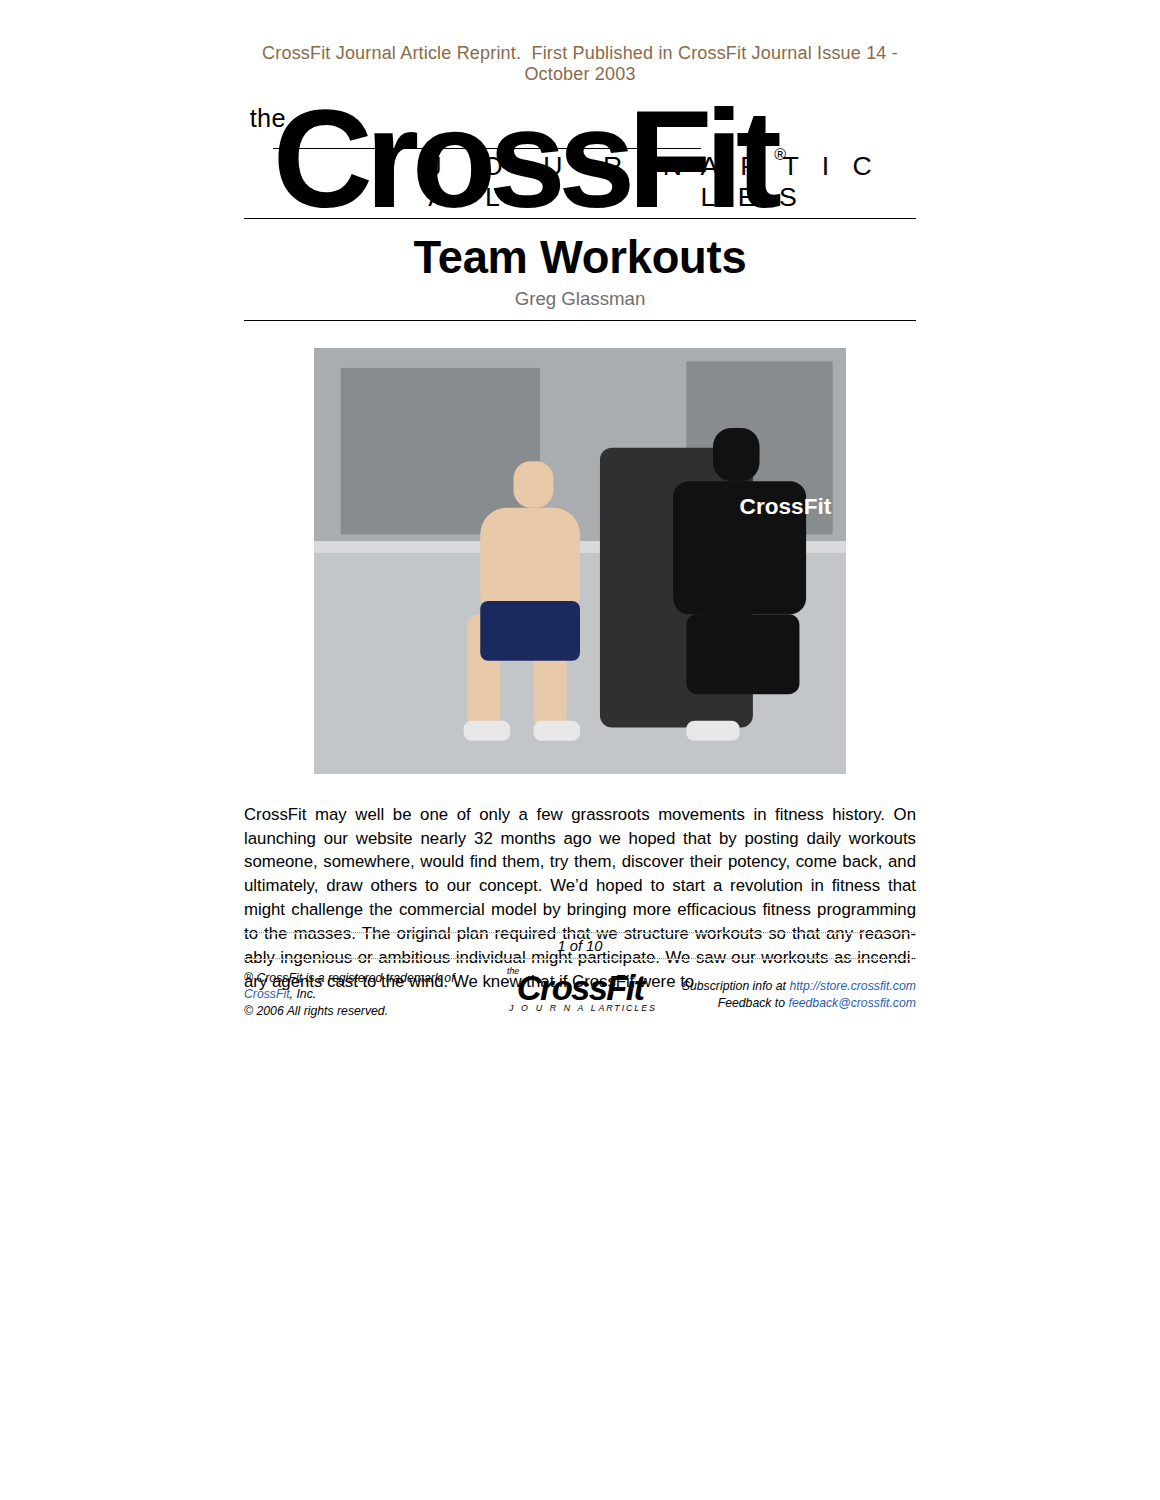CrossFit Journal Article Reprint. First Published in CrossFit Journal Issue 14 - October 2003
the
CrossFit®
J O U R N A L A R T I C L E S
Team Workouts
Greg Glassman
CrossFit may well be one of only a few grassroots movements in fitness history. On launching our website nearly 32 months ago we hoped that by posting daily workouts someone, somewhere, would find them, try them, discover their potency, come back, and ultimately, draw others to our concept. We’d hoped to start a revolution in fitness that might challenge the commercial model by bringing more efficacious fitness programming to the masses. The original plan required that we structure workouts so that any reasonably ingenious or ambitious individual might participate. We saw our workouts as incendiary agents cast to the wind. We knew that if CrossFit were to
1 of 10
® CrossFit is a registered trademark of CrossFit, Inc.
© 2006 All rights reserved.
the CrossFit
J O U R N A L ARTICLES
Subscription info at http://store.crossfit.com
Feedback to feedback@crossfit.com